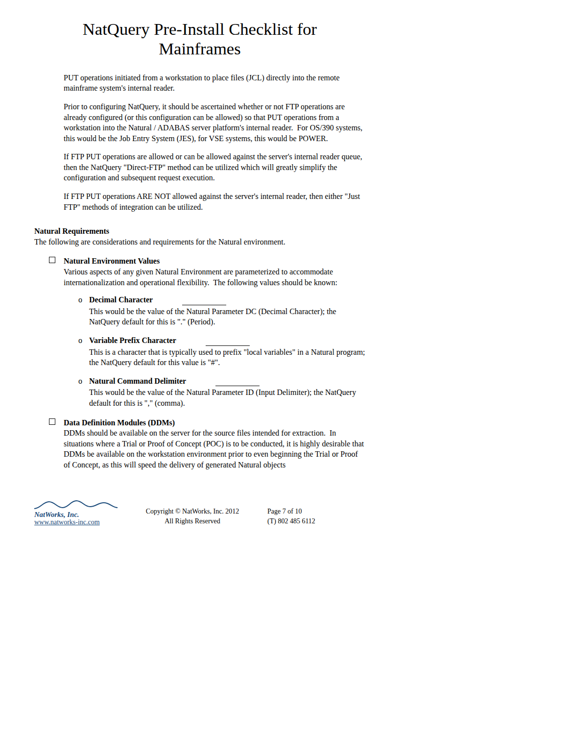NatQuery Pre-Install Checklist for
Mainframes
PUT operations initiated from a workstation to place files (JCL) directly into the remote mainframe system's internal reader.
Prior to configuring NatQuery, it should be ascertained whether or not FTP operations are already configured (or this configuration can be allowed) so that PUT operations from a workstation into the Natural / ADABAS server platform's internal reader. For OS/390 systems, this would be the Job Entry System (JES), for VSE systems, this would be POWER.
If FTP PUT operations are allowed or can be allowed against the server's internal reader queue, then the NatQuery "Direct-FTP" method can be utilized which will greatly simplify the configuration and subsequent request execution.
If FTP PUT operations ARE NOT allowed against the server's internal reader, then either "Just FTP" methods of integration can be utilized.
Natural Requirements
The following are considerations and requirements for the Natural environment.
Natural Environment Values
Various aspects of any given Natural Environment are parameterized to accommodate internationalization and operational flexibility. The following values should be known:
Decimal Character This would be the value of the Natural Parameter DC (Decimal Character); the NatQuery default for this is "." (Period).
Variable Prefix Character This is a character that is typically used to prefix "local variables" in a Natural program; the NatQuery default for this value is "#".
Natural Command Delimiter This would be the value of the Natural Parameter ID (Input Delimiter); the NatQuery default for this is "," (comma).
Data Definition Modules (DDMs)
DDMs should be available on the server for the source files intended for extraction. In situations where a Trial or Proof of Concept (POC) is to be conducted, it is highly desirable that DDMs be available on the workstation environment prior to even beginning the Trial or Proof of Concept, as this will speed the delivery of generated Natural objects
NatWorks, Inc.
www.natworks-inc.com
Copyright © NatWorks, Inc. 2012
All Rights Reserved
Page 7 of 10
(T) 802 485 6112